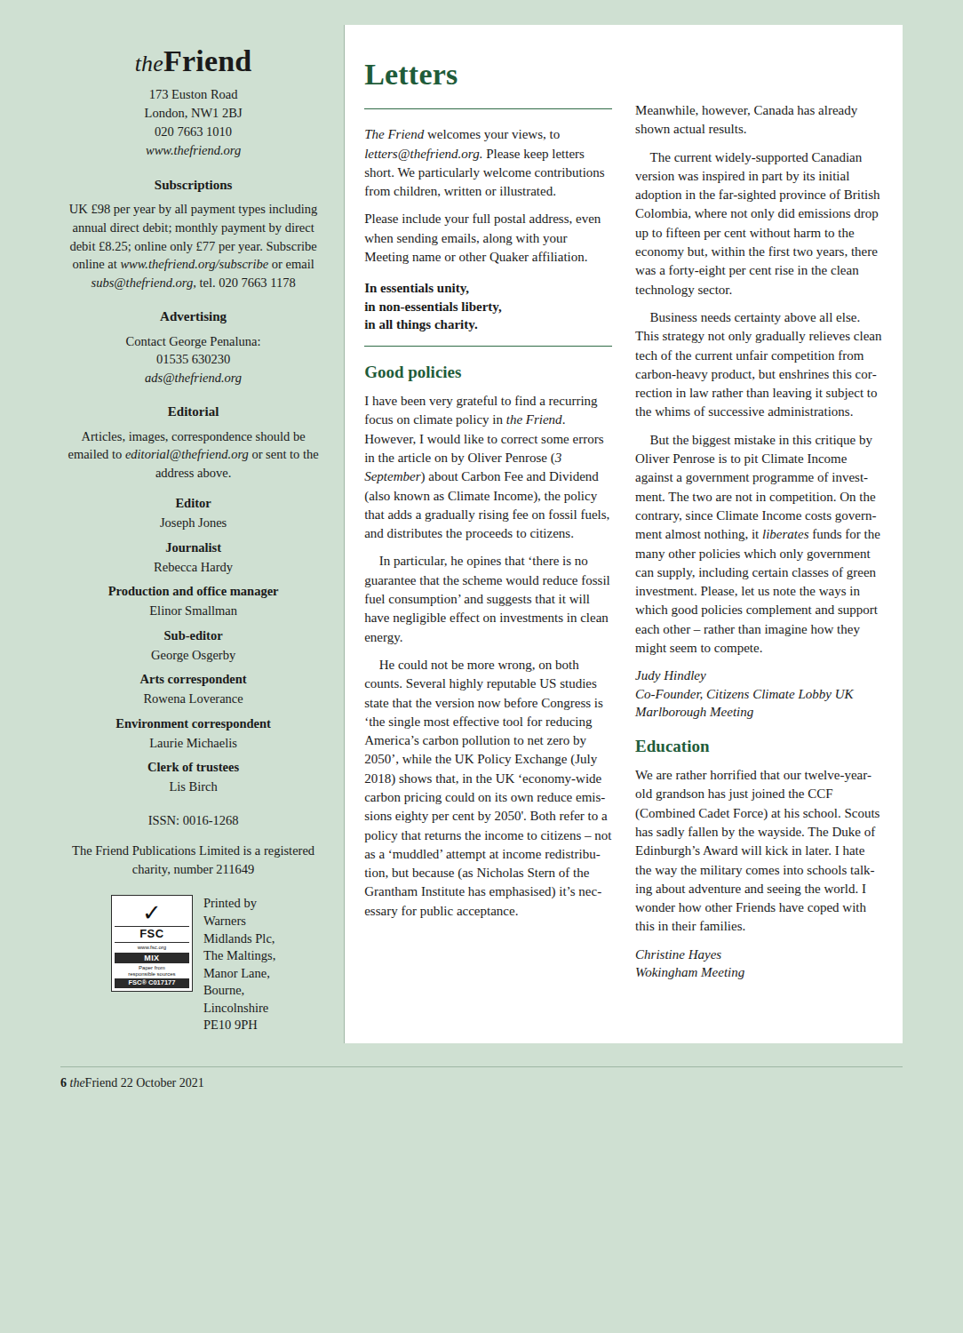the Friend
173 Euston Road
London, NW1 2BJ
020 7663 1010
www.thefriend.org
Subscriptions
UK £98 per year by all payment types including annual direct debit; monthly payment by direct debit £8.25; online only £77 per year. Subscribe online at www.thefriend.org/subscribe or email subs@thefriend.org, tel. 020 7663 1178
Advertising
Contact George Penaluna:
01535 630230
ads@thefriend.org
Editorial
Articles, images, correspondence should be emailed to editorial@thefriend.org or sent to the address above.
Editor Joseph Jones Journalist Rebecca Hardy Production and office manager Elinor Smallman Sub-editor George Osgerby Arts correspondent Rowena Loverance Environment correspondent Laurie Michaelis Clerk of trustees Lis Birch
ISSN: 0016-1268
The Friend Publications Limited is a registered charity, number 211649
✓
FSC
www.fsc.org
MIX
Paper from
responsible sources
FSC® C017177
Printed by
Warners
Midlands Plc,
The Maltings,
Manor Lane,
Bourne,
Lincolnshire
PE10 9PH
Letters
The Friend welcomes your views, to letters@thefriend.org. Please keep letters short. We particularly welcome contributions from children, written or illustrated.
Please include your full postal address, even when sending emails, along with your Meeting name or other Quaker affiliation.
In essentials unity,
in non-essentials liberty,
in all things charity.
Good policies
I have been very grateful to find a recurring focus on climate policy in the Friend. However, I would like to correct some errors in the article on by Oliver Penrose (3 September) about Carbon Fee and Dividend (also known as Climate Income), the policy that adds a gradually rising fee on fossil fuels, and distributes the proceeds to citizens.
In particular, he opines that ‘there is no guarantee that the scheme would reduce fossil fuel consumption’ and suggests that it will have negligible effect on investments in clean energy.
He could not be more wrong, on both counts. Several highly reputable US studies state that the version now before Congress is ‘the single most effective tool for reducing America’s carbon pollution to net zero by 2050’, while the UK Policy Exchange (July 2018) shows that, in the UK ‘economy-wide carbon pricing could on its own reduce emissions eighty per cent by 2050'. Both refer to a policy that returns the income to citizens – not as a ‘muddled’ attempt at income redistribution, but because (as Nicholas Stern of the Grantham Institute has emphasised) it’s necessary for public acceptance.
Meanwhile, however, Canada has already shown actual results.
The current widely-supported Canadian version was inspired in part by its initial adoption in the far-sighted province of British Colombia, where not only did emissions drop up to fifteen per cent without harm to the economy but, within the first two years, there was a forty-eight per cent rise in the clean technology sector.
Business needs certainty above all else. This strategy not only gradually relieves clean tech of the current unfair competition from carbon-heavy product, but enshrines this correction in law rather than leaving it subject to the whims of successive administrations.
But the biggest mistake in this critique by Oliver Penrose is to pit Climate Income against a government programme of investment. The two are not in competition. On the contrary, since Climate Income costs government almost nothing, it liberates funds for the many other policies which only government can supply, including certain classes of green investment. Please, let us note the ways in which good policies complement and support each other – rather than imagine how they might seem to compete.
Judy Hindley Co-Founder, Citizens Climate Lobby UK Marlborough Meeting
Education
We are rather horrified that our twelve-year-old grandson has just joined the CCF (Combined Cadet Force) at his school. Scouts has sadly fallen by the wayside. The Duke of Edinburgh’s Award will kick in later. I hate the way the military comes into schools talking about adventure and seeing the world. I wonder how other Friends have coped with this in their families.
Christine Hayes Wokingham Meeting
6 the Friend 22 October 2021